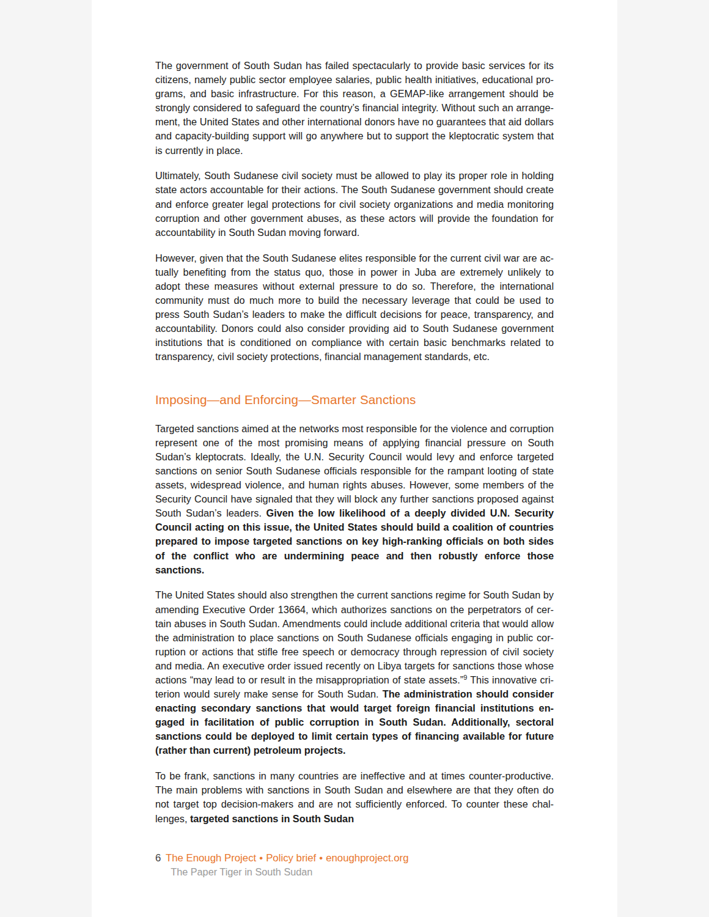The government of South Sudan has failed spectacularly to provide basic services for its citizens, namely public sector employee salaries, public health initiatives, educational programs, and basic infrastructure. For this reason, a GEMAP-like arrangement should be strongly considered to safeguard the country’s financial integrity. Without such an arrangement, the United States and other international donors have no guarantees that aid dollars and capacity-building support will go anywhere but to support the kleptocratic system that is currently in place.
Ultimately, South Sudanese civil society must be allowed to play its proper role in holding state actors accountable for their actions. The South Sudanese government should create and enforce greater legal protections for civil society organizations and media monitoring corruption and other government abuses, as these actors will provide the foundation for accountability in South Sudan moving forward.
However, given that the South Sudanese elites responsible for the current civil war are actually benefiting from the status quo, those in power in Juba are extremely unlikely to adopt these measures without external pressure to do so. Therefore, the international community must do much more to build the necessary leverage that could be used to press South Sudan’s leaders to make the difficult decisions for peace, transparency, and accountability. Donors could also consider providing aid to South Sudanese government institutions that is conditioned on compliance with certain basic benchmarks related to transparency, civil society protections, financial management standards, etc.
Imposing—and Enforcing—Smarter Sanctions
Targeted sanctions aimed at the networks most responsible for the violence and corruption represent one of the most promising means of applying financial pressure on South Sudan’s kleptocrats. Ideally, the U.N. Security Council would levy and enforce targeted sanctions on senior South Sudanese officials responsible for the rampant looting of state assets, widespread violence, and human rights abuses. However, some members of the Security Council have signaled that they will block any further sanctions proposed against South Sudan’s leaders. Given the low likelihood of a deeply divided U.N. Security Council acting on this issue, the United States should build a coalition of countries prepared to impose targeted sanctions on key high-ranking officials on both sides of the conflict who are undermining peace and then robustly enforce those sanctions.
The United States should also strengthen the current sanctions regime for South Sudan by amending Executive Order 13664, which authorizes sanctions on the perpetrators of certain abuses in South Sudan. Amendments could include additional criteria that would allow the administration to place sanctions on South Sudanese officials engaging in public corruption or actions that stifle free speech or democracy through repression of civil society and media. An executive order issued recently on Libya targets for sanctions those whose actions “may lead to or result in the misappropriation of state assets.”9 This innovative criterion would surely make sense for South Sudan. The administration should consider enacting secondary sanctions that would target foreign financial institutions engaged in facilitation of public corruption in South Sudan. Additionally, sectoral sanctions could be deployed to limit certain types of financing available for future (rather than current) petroleum projects.
To be frank, sanctions in many countries are ineffective and at times counter-productive. The main problems with sanctions in South Sudan and elsewhere are that they often do not target top decision-makers and are not sufficiently enforced. To counter these challenges, targeted sanctions in South Sudan
6 The Enough Project•Policy brief•enoughproject.org
The Paper Tiger in South Sudan